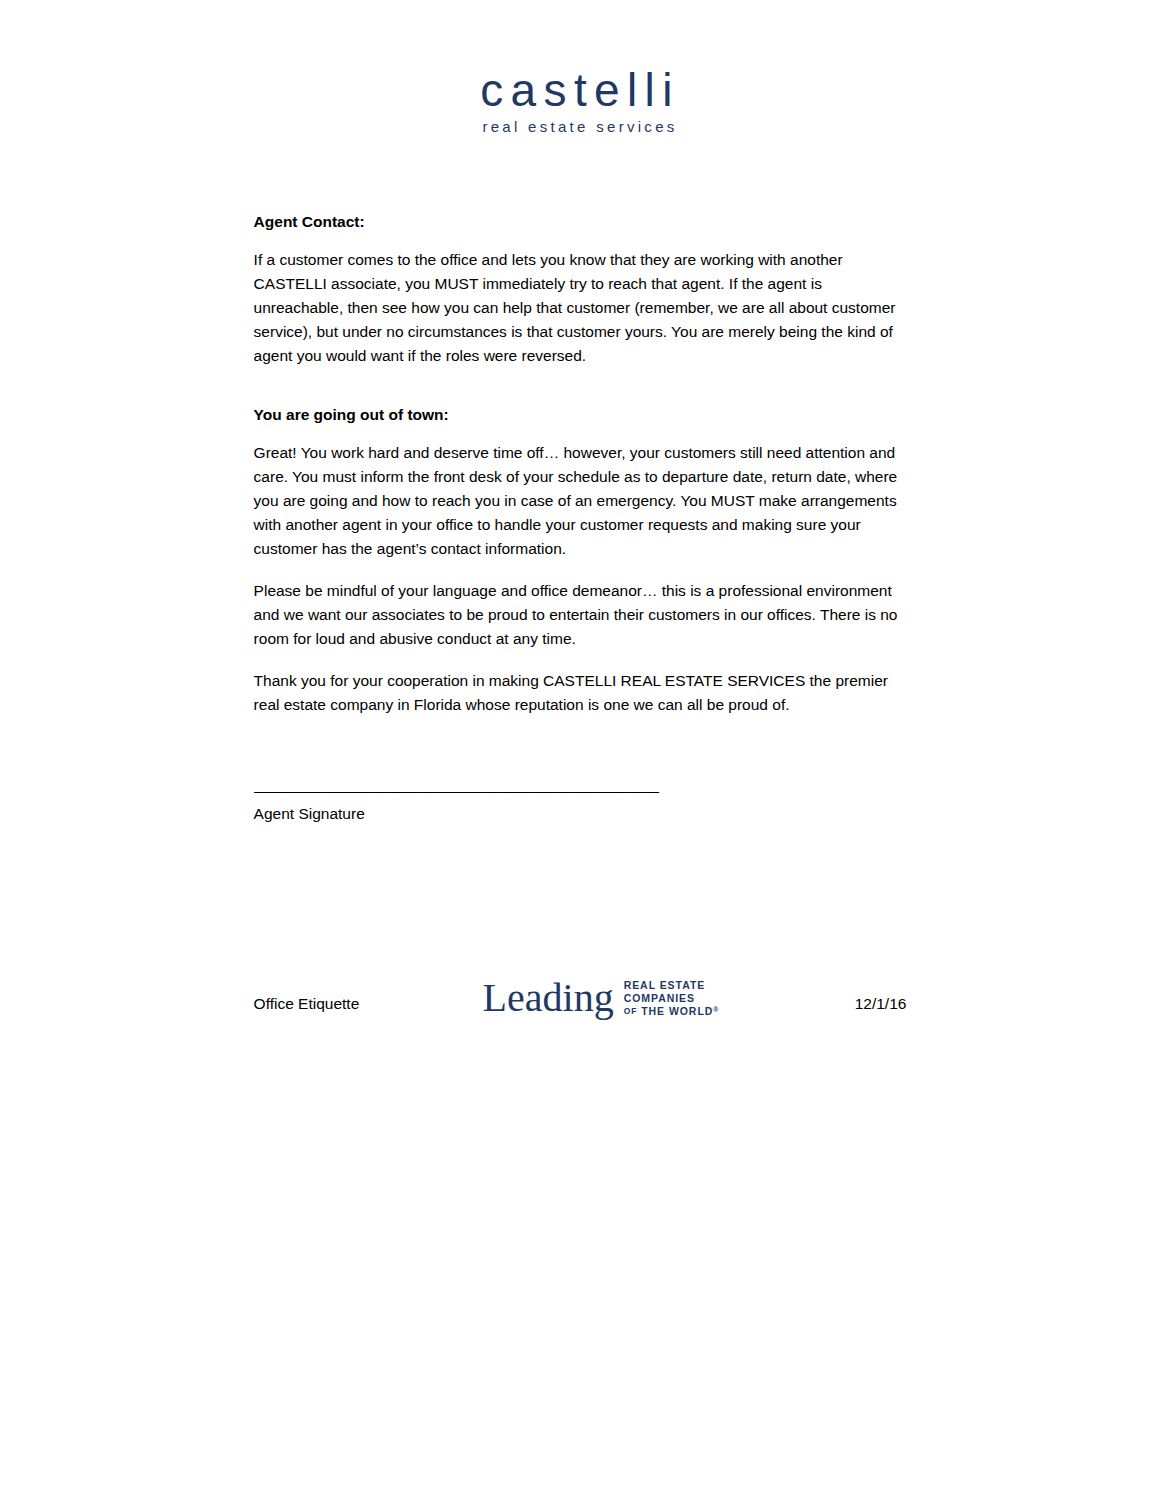castelli
real estate services
Agent Contact:
If a customer comes to the office and lets you know that they are working with another CASTELLI associate, you MUST immediately try to reach that agent. If the agent is unreachable, then see how you can help that customer (remember, we are all about customer service), but under no circumstances is that customer yours. You are merely being the kind of agent you would want if the roles were reversed.
You are going out of town:
Great! You work hard and deserve time off… however, your customers still need attention and care. You must inform the front desk of your schedule as to departure date, return date, where you are going and how to reach you in case of an emergency. You MUST make arrangements with another agent in your office to handle your customer requests and making sure your customer has the agent’s contact information.
Please be mindful of your language and office demeanor… this is a professional environment and we want our associates to be proud to entertain their customers in our offices. There is no room for loud and abusive conduct at any time.
Thank you for your cooperation in making CASTELLI REAL ESTATE SERVICES the premier real estate company in Florida whose reputation is one we can all be proud of.
_______________________________________________
Agent Signature
Office Etiquette
Leading Real Estate
Companies
of The World®
12/1/16